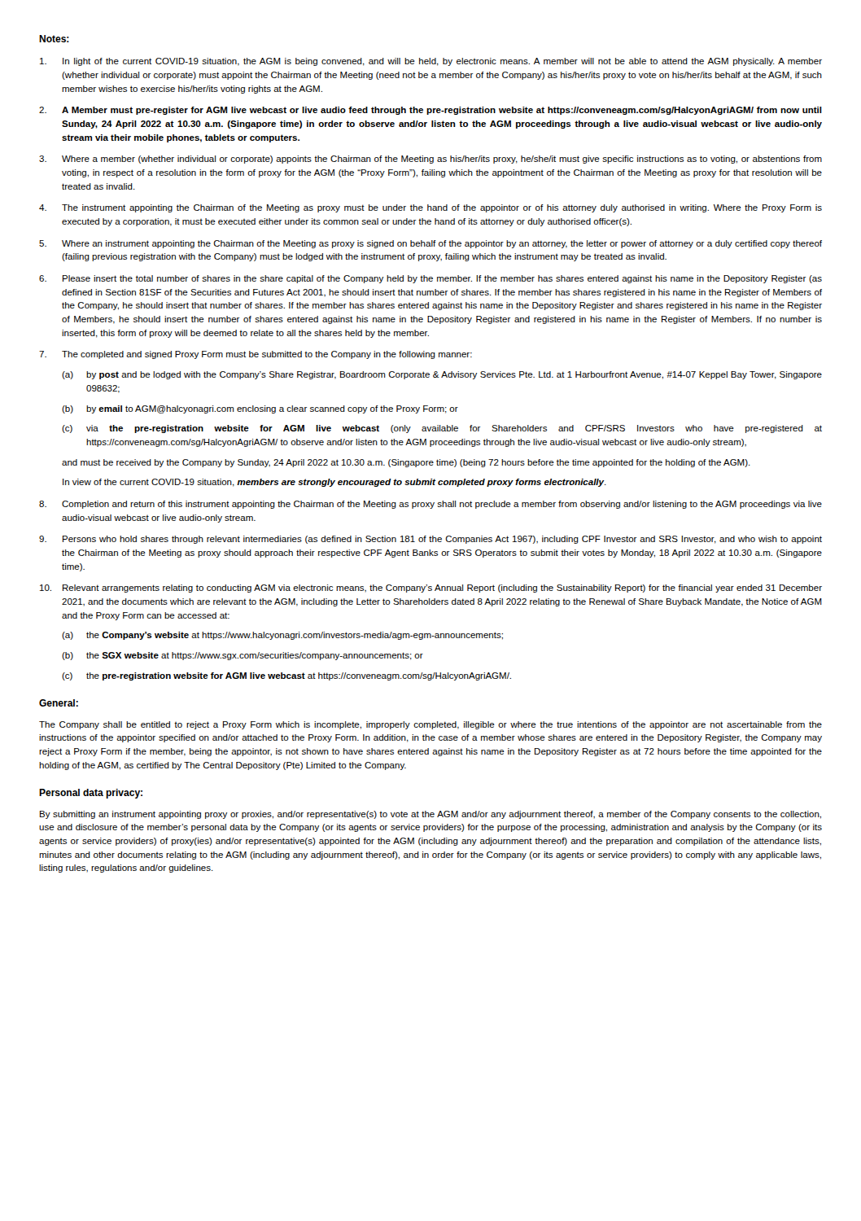Notes:
In light of the current COVID-19 situation, the AGM is being convened, and will be held, by electronic means. A member will not be able to attend the AGM physically. A member (whether individual or corporate) must appoint the Chairman of the Meeting (need not be a member of the Company) as his/her/its proxy to vote on his/her/its behalf at the AGM, if such member wishes to exercise his/her/its voting rights at the AGM.
A Member must pre-register for AGM live webcast or live audio feed through the pre-registration website at https://conveneagm.com/sg/HalcyonAgriAGM/ from now until Sunday, 24 April 2022 at 10.30 a.m. (Singapore time) in order to observe and/or listen to the AGM proceedings through a live audio-visual webcast or live audio-only stream via their mobile phones, tablets or computers.
Where a member (whether individual or corporate) appoints the Chairman of the Meeting as his/her/its proxy, he/she/it must give specific instructions as to voting, or abstentions from voting, in respect of a resolution in the form of proxy for the AGM (the “Proxy Form”), failing which the appointment of the Chairman of the Meeting as proxy for that resolution will be treated as invalid.
The instrument appointing the Chairman of the Meeting as proxy must be under the hand of the appointor or of his attorney duly authorised in writing. Where the Proxy Form is executed by a corporation, it must be executed either under its common seal or under the hand of its attorney or duly authorised officer(s).
Where an instrument appointing the Chairman of the Meeting as proxy is signed on behalf of the appointor by an attorney, the letter or power of attorney or a duly certified copy thereof (failing previous registration with the Company) must be lodged with the instrument of proxy, failing which the instrument may be treated as invalid.
Please insert the total number of shares in the share capital of the Company held by the member. If the member has shares entered against his name in the Depository Register (as defined in Section 81SF of the Securities and Futures Act 2001, he should insert that number of shares. If the member has shares registered in his name in the Register of Members of the Company, he should insert that number of shares. If the member has shares entered against his name in the Depository Register and shares registered in his name in the Register of Members, he should insert the number of shares entered against his name in the Depository Register and registered in his name in the Register of Members. If no number is inserted, this form of proxy will be deemed to relate to all the shares held by the member.
The completed and signed Proxy Form must be submitted to the Company in the following manner:
by post and be lodged with the Company’s Share Registrar, Boardroom Corporate & Advisory Services Pte. Ltd. at 1 Harbourfront Avenue, #14-07 Keppel Bay Tower, Singapore 098632;
by email to AGM@halcyonagri.com enclosing a clear scanned copy of the Proxy Form; or
via the pre-registration website for AGM live webcast (only available for Shareholders and CPF/SRS Investors who have pre-registered at https://conveneagm.com/sg/HalcyonAgriAGM/ to observe and/or listen to the AGM proceedings through the live audio-visual webcast or live audio-only stream),
and must be received by the Company by Sunday, 24 April 2022 at 10.30 a.m. (Singapore time) (being 72 hours before the time appointed for the holding of the AGM).
In view of the current COVID-19 situation, members are strongly encouraged to submit completed proxy forms electronically.
Completion and return of this instrument appointing the Chairman of the Meeting as proxy shall not preclude a member from observing and/or listening to the AGM proceedings via live audio-visual webcast or live audio-only stream.
Persons who hold shares through relevant intermediaries (as defined in Section 181 of the Companies Act 1967), including CPF Investor and SRS Investor, and who wish to appoint the Chairman of the Meeting as proxy should approach their respective CPF Agent Banks or SRS Operators to submit their votes by Monday, 18 April 2022 at 10.30 a.m. (Singapore time).
Relevant arrangements relating to conducting AGM via electronic means, the Company’s Annual Report (including the Sustainability Report) for the financial year ended 31 December 2021, and the documents which are relevant to the AGM, including the Letter to Shareholders dated 8 April 2022 relating to the Renewal of Share Buyback Mandate, the Notice of AGM and the Proxy Form can be accessed at:
the Company’s website at https://www.halcyonagri.com/investors-media/agm-egm-announcements;
the SGX website at https://www.sgx.com/securities/company-announcements; or
the pre-registration website for AGM live webcast at https://conveneagm.com/sg/HalcyonAgriAGM/.
General:
The Company shall be entitled to reject a Proxy Form which is incomplete, improperly completed, illegible or where the true intentions of the appointor are not ascertainable from the instructions of the appointor specified on and/or attached to the Proxy Form. In addition, in the case of a member whose shares are entered in the Depository Register, the Company may reject a Proxy Form if the member, being the appointor, is not shown to have shares entered against his name in the Depository Register as at 72 hours before the time appointed for the holding of the AGM, as certified by The Central Depository (Pte) Limited to the Company.
Personal data privacy:
By submitting an instrument appointing proxy or proxies, and/or representative(s) to vote at the AGM and/or any adjournment thereof, a member of the Company consents to the collection, use and disclosure of the member’s personal data by the Company (or its agents or service providers) for the purpose of the processing, administration and analysis by the Company (or its agents or service providers) of proxy(ies) and/or representative(s) appointed for the AGM (including any adjournment thereof) and the preparation and compilation of the attendance lists, minutes and other documents relating to the AGM (including any adjournment thereof), and in order for the Company (or its agents or service providers) to comply with any applicable laws, listing rules, regulations and/or guidelines.